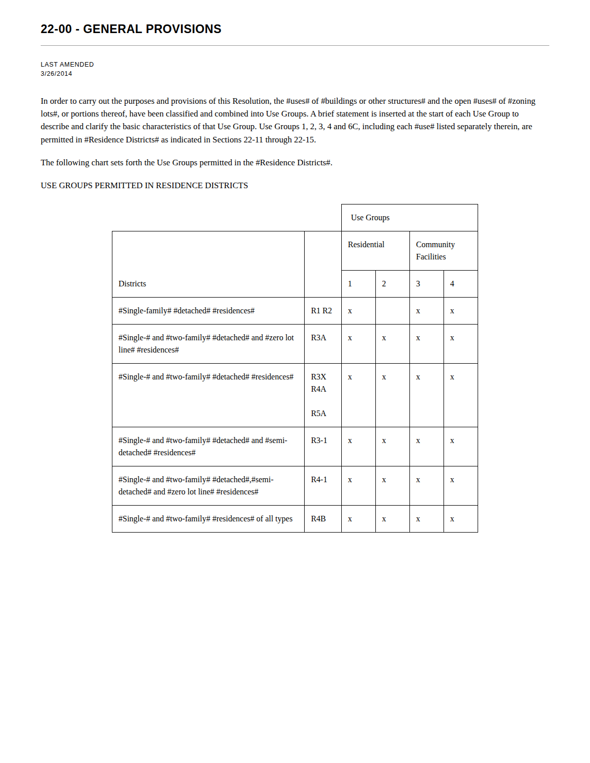22-00 - GENERAL PROVISIONS
LAST AMENDED
3/26/2014
In order to carry out the purposes and provisions of this Resolution, the #uses# of #buildings or other structures# and the open #uses# of #zoning lots#, or portions thereof, have been classified and combined into Use Groups. A brief statement is inserted at the start of each Use Group to describe and clarify the basic characteristics of that Use Group. Use Groups 1, 2, 3, 4 and 6C, including each #use# listed separately therein, are permitted in #Residence Districts# as indicated in Sections 22-11 through 22-15.
The following chart sets forth the Use Groups permitted in the #Residence Districts#.
USE GROUPS PERMITTED IN RESIDENCE DISTRICTS
| | Use Groups |
| Districts | | Residential | Community Facilities |
| 1 | 2 | 3 | 4 |
| #Single-family# #detached# #residences# | R1 R2 | x | | x | x |
| #Single-# and #two-family# #detached# and #zero lot line# #residences# | R3A | x | x | x | x |
| #Single-# and #two-family# #detached# #residences# | R3X R4A R5A | x | x | x | x |
| #Single-# and #two-family# #detached# and #semi-detached# #residences# | R3-1 | x | x | x | x |
| #Single-# and #two-family# #detached#,#semi-detached# and #zero lot line# #residences# | R4-1 | x | x | x | x |
| #Single-# and #two-family# #residences# of all types | R4B | x | x | x | x |